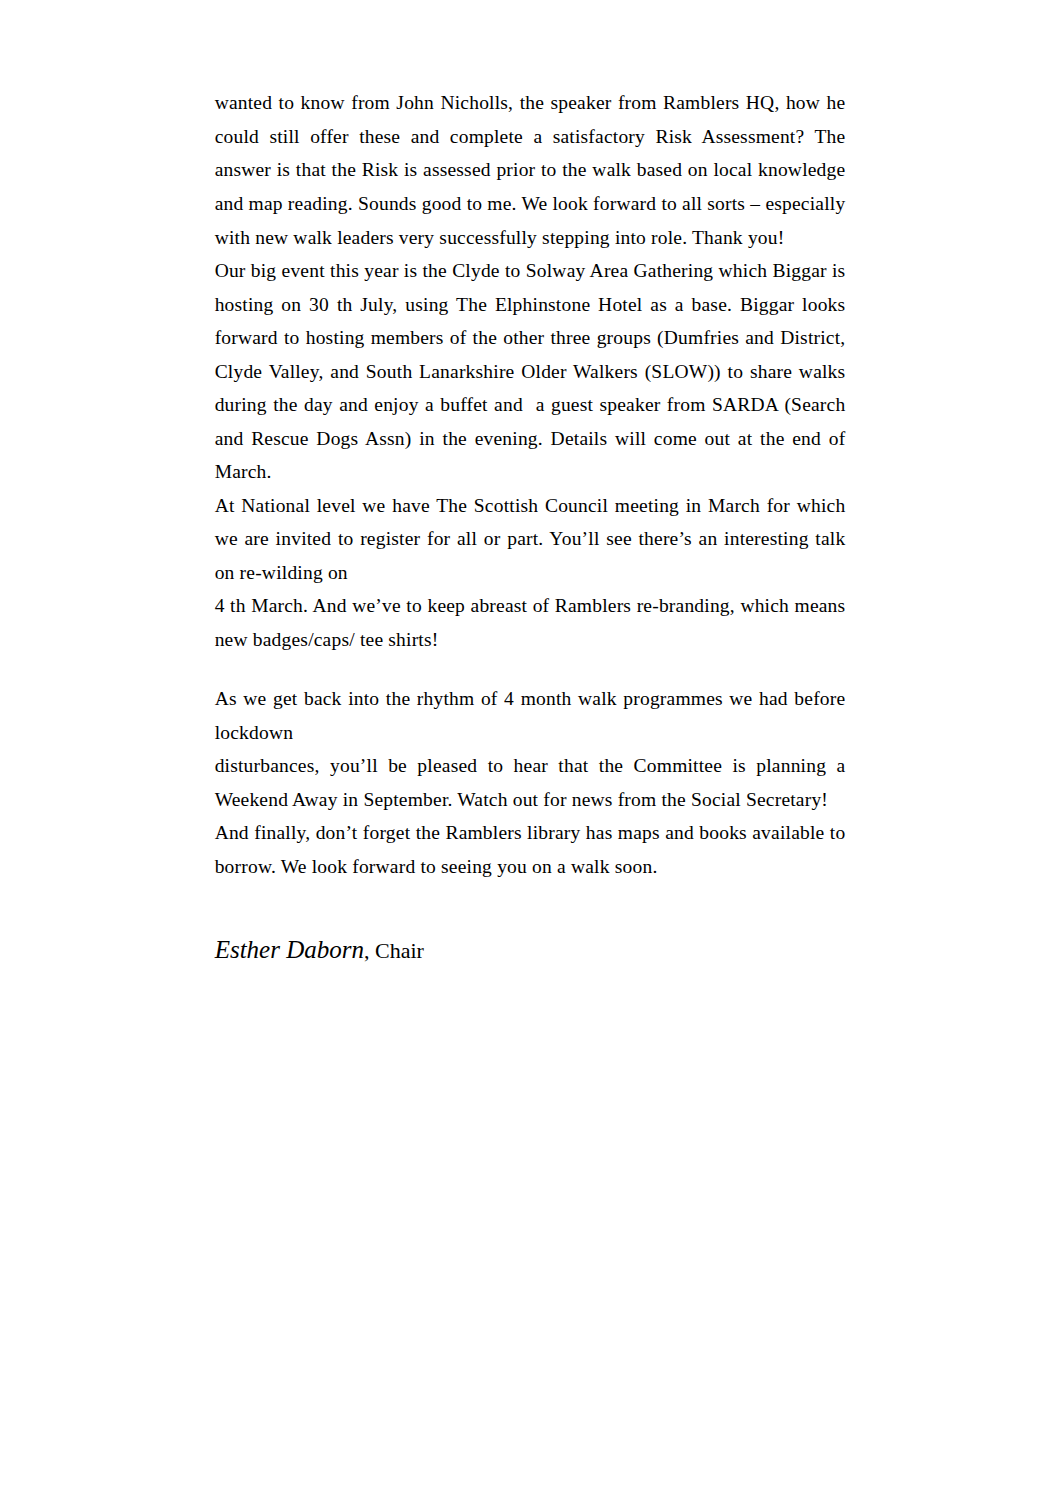wanted to know from John Nicholls, the speaker from Ramblers HQ, how he could still offer these and complete a satisfactory Risk Assessment? The answer is that the Risk is assessed prior to the walk based on local knowledge and map reading. Sounds good to me. We look forward to all sorts – especially with new walk leaders very successfully stepping into role. Thank you!
Our big event this year is the Clyde to Solway Area Gathering which Biggar is hosting on 30 th July, using The Elphinstone Hotel as a base. Biggar looks forward to hosting members of the other three groups (Dumfries and District, Clyde Valley, and South Lanarkshire Older Walkers (SLOW)) to share walks during the day and enjoy a buffet and a guest speaker from SARDA (Search and Rescue Dogs Assn) in the evening. Details will come out at the end of March.
At National level we have The Scottish Council meeting in March for which we are invited to register for all or part. You’ll see there’s an interesting talk on re-wilding on
4 th March. And we’ve to keep abreast of Ramblers re-branding, which means new badges/caps/ tee shirts!
As we get back into the rhythm of 4 month walk programmes we had before lockdown
disturbances, you’ll be pleased to hear that the Committee is planning a Weekend Away in September. Watch out for news from the Social Secretary!
And finally, don’t forget the Ramblers library has maps and books available to borrow. We look forward to seeing you on a walk soon.
Esther Daborn, Chair